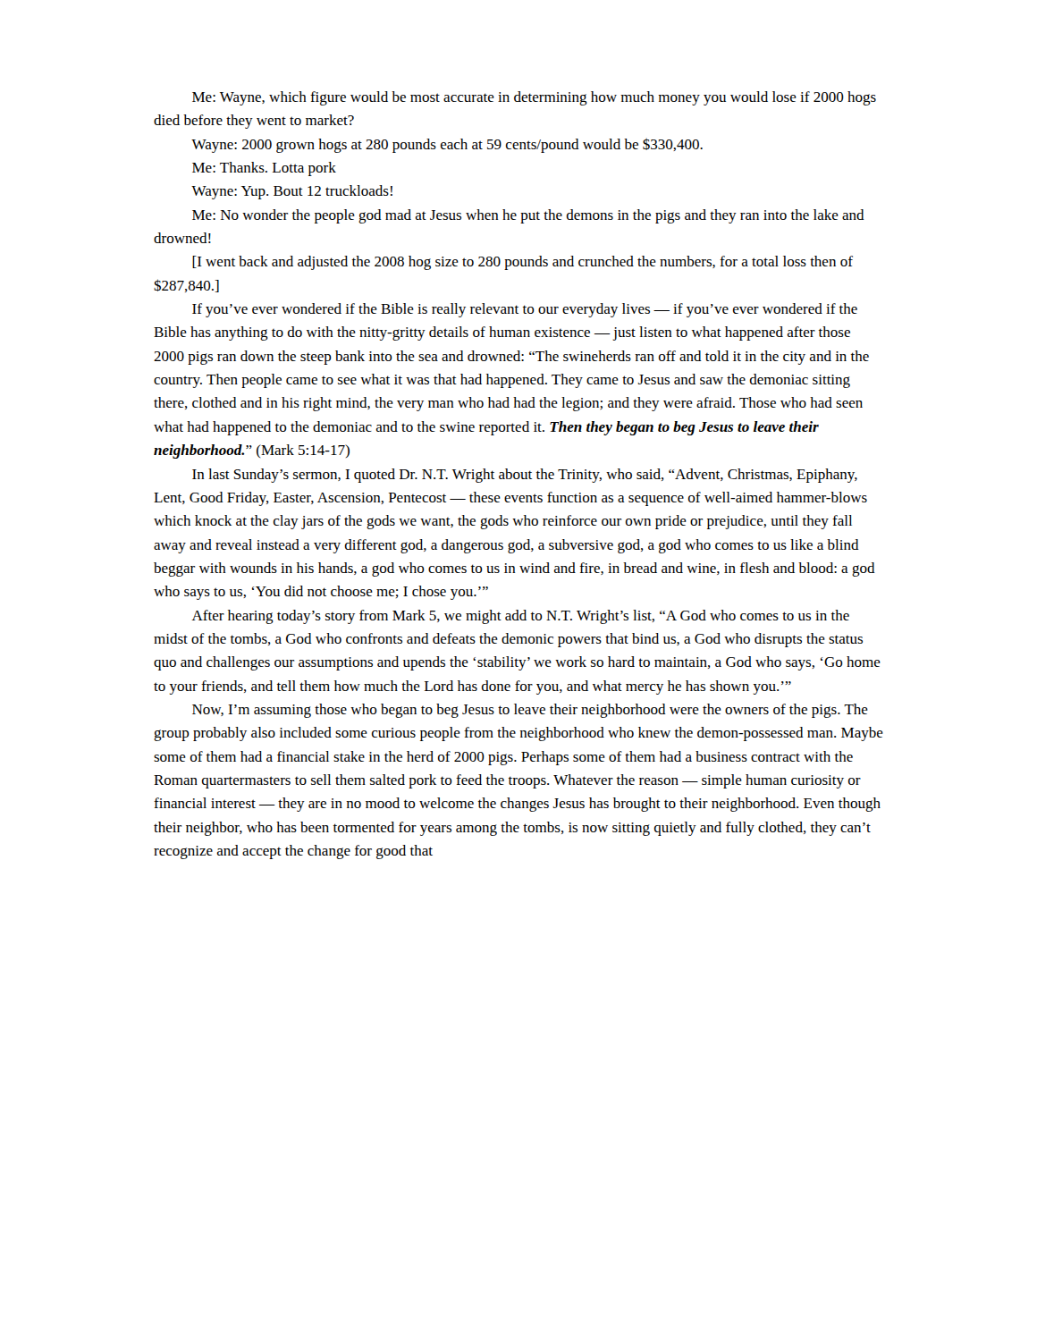Me: Wayne, which figure would be most accurate in determining how much money you would lose if 2000 hogs died before they went to market?
Wayne: 2000 grown hogs at 280 pounds each at 59 cents/pound would be $330,400.
Me: Thanks. Lotta pork
Wayne: Yup. Bout 12 truckloads!
Me: No wonder the people god mad at Jesus when he put the demons in the pigs and they ran into the lake and drowned!
[I went back and adjusted the 2008 hog size to 280 pounds and crunched the numbers, for a total loss then of $287,840.]
If you’ve ever wondered if the Bible is really relevant to our everyday lives — if you’ve ever wondered if the Bible has anything to do with the nitty-gritty details of human existence — just listen to what happened after those 2000 pigs ran down the steep bank into the sea and drowned: “The swineherds ran off and told it in the city and in the country. Then people came to see what it was that had happened. They came to Jesus and saw the demoniac sitting there, clothed and in his right mind, the very man who had had the legion; and they were afraid. Those who had seen what had happened to the demoniac and to the swine reported it. Then they began to beg Jesus to leave their neighborhood.” (Mark 5:14-17)
In last Sunday’s sermon, I quoted Dr. N.T. Wright about the Trinity, who said, “Advent, Christmas, Epiphany, Lent, Good Friday, Easter, Ascension, Pentecost — these events function as a sequence of well-aimed hammer-blows which knock at the clay jars of the gods we want, the gods who reinforce our own pride or prejudice, until they fall away and reveal instead a very different god, a dangerous god, a subversive god, a god who comes to us like a blind beggar with wounds in his hands, a god who comes to us in wind and fire, in bread and wine, in flesh and blood: a god who says to us, ‘You did not choose me; I chose you.’”
After hearing today’s story from Mark 5, we might add to N.T. Wright’s list, “A God who comes to us in the midst of the tombs, a God who confronts and defeats the demonic powers that bind us, a God who disrupts the status quo and challenges our assumptions and upends the ‘stability’ we work so hard to maintain, a God who says, ‘Go home to your friends, and tell them how much the Lord has done for you, and what mercy he has shown you.’”
Now, I’m assuming those who began to beg Jesus to leave their neighborhood were the owners of the pigs. The group probably also included some curious people from the neighborhood who knew the demon-possessed man. Maybe some of them had a financial stake in the herd of 2000 pigs. Perhaps some of them had a business contract with the Roman quartermasters to sell them salted pork to feed the troops. Whatever the reason — simple human curiosity or financial interest — they are in no mood to welcome the changes Jesus has brought to their neighborhood. Even though their neighbor, who has been tormented for years among the tombs, is now sitting quietly and fully clothed, they can’t recognize and accept the change for good that